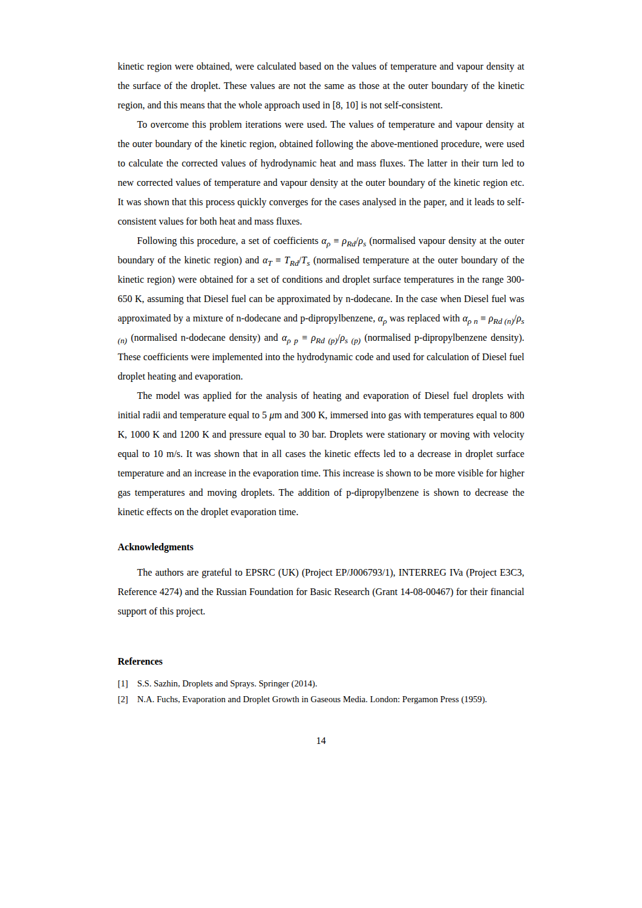kinetic region were obtained, were calculated based on the values of temperature and vapour density at the surface of the droplet. These values are not the same as those at the outer boundary of the kinetic region, and this means that the whole approach used in [8, 10] is not self-consistent.
To overcome this problem iterations were used. The values of temperature and vapour density at the outer boundary of the kinetic region, obtained following the above-mentioned procedure, were used to calculate the corrected values of hydrodynamic heat and mass fluxes. The latter in their turn led to new corrected values of temperature and vapour density at the outer boundary of the kinetic region etc. It was shown that this process quickly converges for the cases analysed in the paper, and it leads to self-consistent values for both heat and mass fluxes.
Following this procedure, a set of coefficients αρ ≡ ρRd/ρs (normalised vapour density at the outer boundary of the kinetic region) and αT ≡ TRd/Ts (normalised temperature at the outer boundary of the kinetic region) were obtained for a set of conditions and droplet surface temperatures in the range 300-650 K, assuming that Diesel fuel can be approximated by n-dodecane. In the case when Diesel fuel was approximated by a mixture of n-dodecane and p-dipropylbenzene, αρ was replaced with αρ n ≡ ρRd (n)/ρs (n) (normalised n-dodecane density) and αρ p ≡ ρRd (p)/ρs (p) (normalised p-dipropylbenzene density). These coefficients were implemented into the hydrodynamic code and used for calculation of Diesel fuel droplet heating and evaporation.
The model was applied for the analysis of heating and evaporation of Diesel fuel droplets with initial radii and temperature equal to 5 μm and 300 K, immersed into gas with temperatures equal to 800 K, 1000 K and 1200 K and pressure equal to 30 bar. Droplets were stationary or moving with velocity equal to 10 m/s. It was shown that in all cases the kinetic effects led to a decrease in droplet surface temperature and an increase in the evaporation time. This increase is shown to be more visible for higher gas temperatures and moving droplets. The addition of p-dipropylbenzene is shown to decrease the kinetic effects on the droplet evaporation time.
Acknowledgments
The authors are grateful to EPSRC (UK) (Project EP/J006793/1), INTERREG IVa (Project E3C3, Reference 4274) and the Russian Foundation for Basic Research (Grant 14-08-00467) for their financial support of this project.
References
[1] S.S. Sazhin, Droplets and Sprays. Springer (2014).
[2] N.A. Fuchs, Evaporation and Droplet Growth in Gaseous Media. London: Pergamon Press (1959).
14